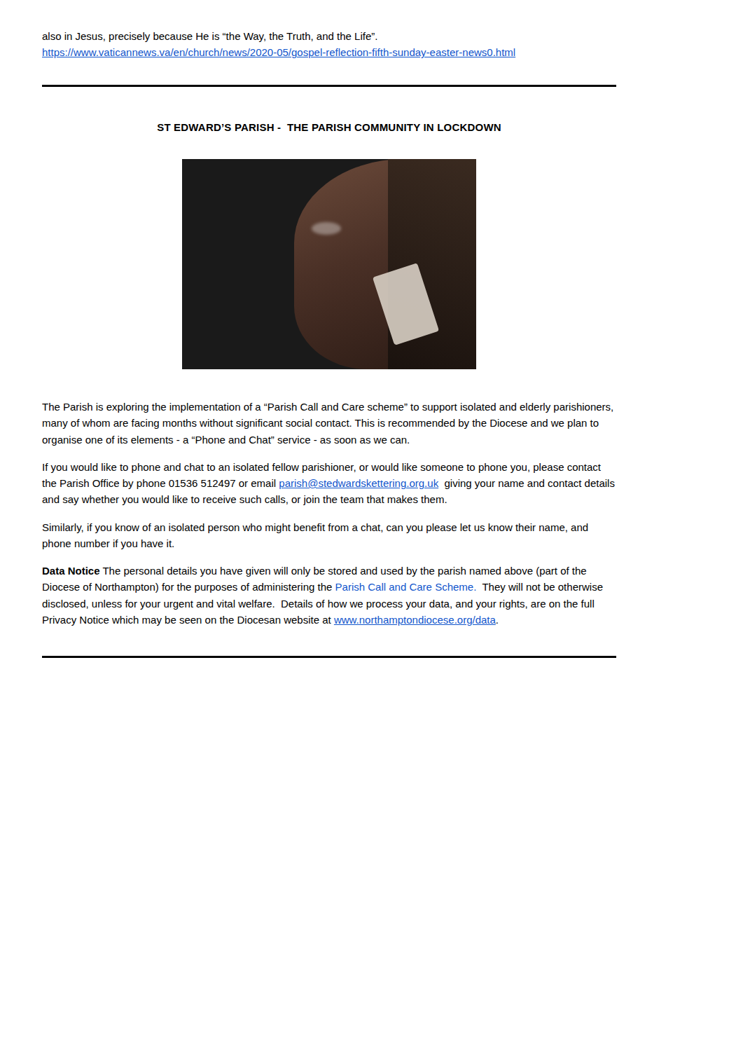also in Jesus, precisely because He is “the Way, the Truth, and the Life”.
https://www.vaticannews.va/en/church/news/2020-05/gospel-reflection-fifth-sunday-easter-news0.html
ST EDWARD’S PARISH - THE PARISH COMMUNITY IN LOCKDOWN
The Parish is exploring the implementation of a “Parish Call and Care scheme” to support isolated and elderly parishioners, many of whom are facing months without significant social contact. This is recommended by the Diocese and we plan to organise one of its elements - a “Phone and Chat” service - as soon as we can.
If you would like to phone and chat to an isolated fellow parishioner, or would like someone to phone you, please contact the Parish Office by phone 01536 512497 or email parish@stedwardskettering.org.uk giving your name and contact details and say whether you would like to receive such calls, or join the team that makes them.
Similarly, if you know of an isolated person who might benefit from a chat, can you please let us know their name, and phone number if you have it.
Data Notice The personal details you have given will only be stored and used by the parish named above (part of the Diocese of Northampton) for the purposes of administering the Parish Call and Care Scheme. They will not be otherwise disclosed, unless for your urgent and vital welfare. Details of how we process your data, and your rights, are on the full Privacy Notice which may be seen on the Diocesan website at www.northamptondiocese.org/data.